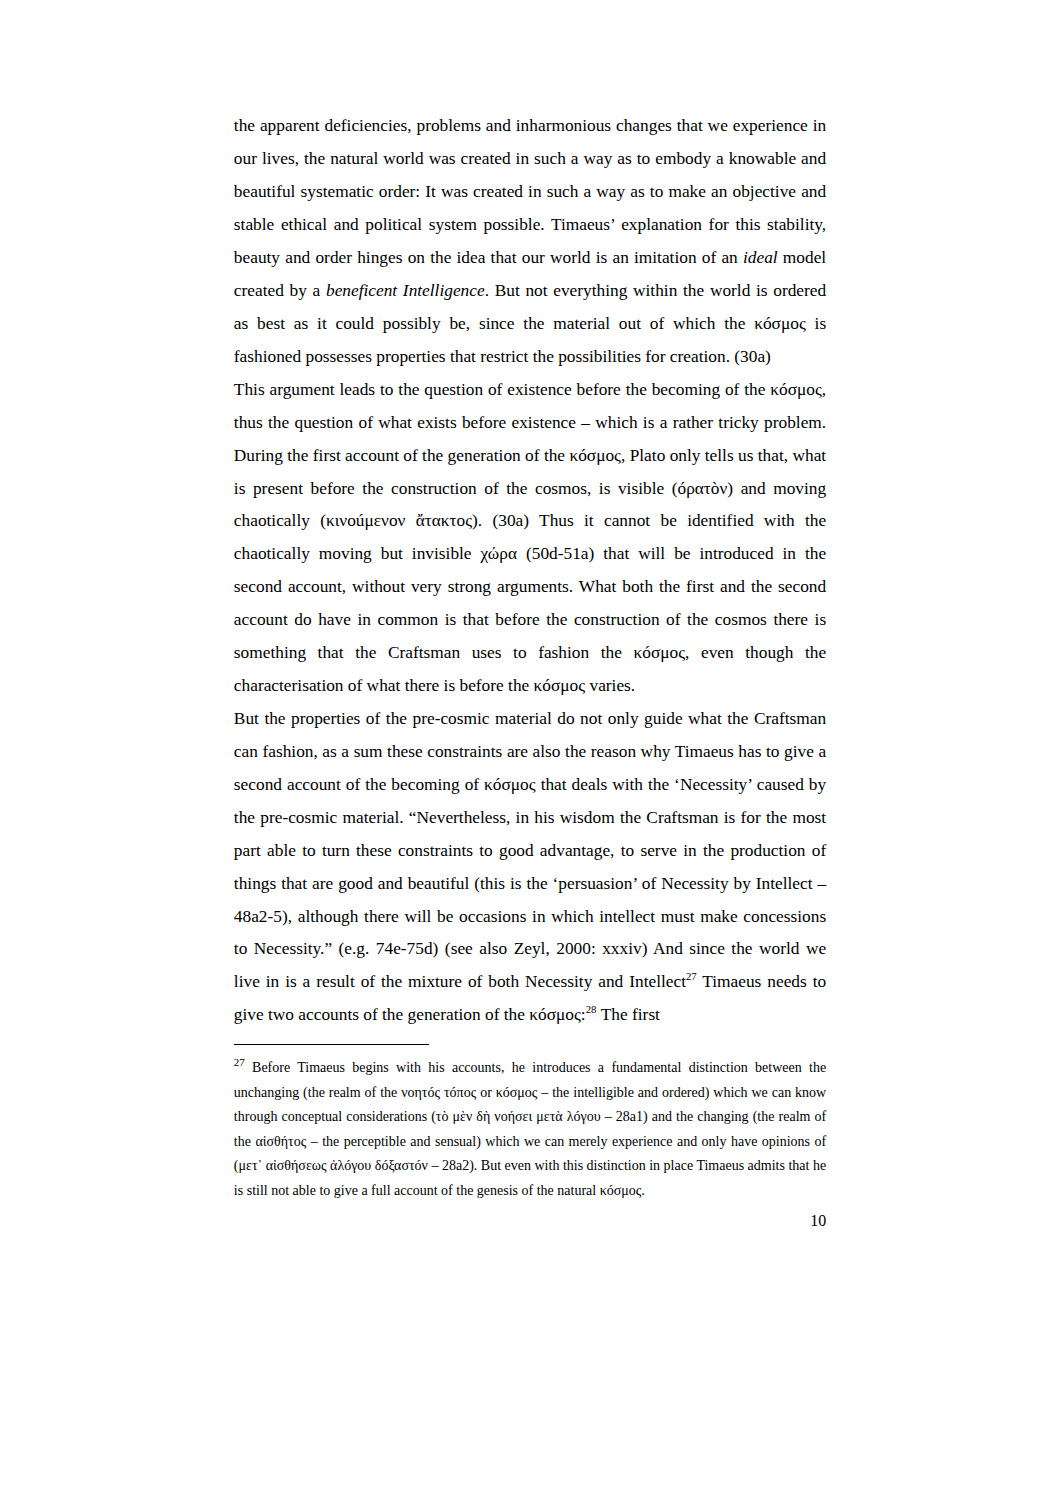the apparent deficiencies, problems and inharmonious changes that we experience in our lives, the natural world was created in such a way as to embody a knowable and beautiful systematic order: It was created in such a way as to make an objective and stable ethical and political system possible. Timaeus’ explanation for this stability, beauty and order hinges on the idea that our world is an imitation of an ideal model created by a beneficent Intelligence. But not everything within the world is ordered as best as it could possibly be, since the material out of which the κóσμος is fashioned possesses properties that restrict the possibilities for creation. (30a)
This argument leads to the question of existence before the becoming of the κóσμος, thus the question of what exists before existence – which is a rather tricky problem. During the first account of the generation of the κóσμος, Plato only tells us that, what is present before the construction of the cosmos, is visible (óρατòν) and moving chaotically (κινοúμενον ἄτακτος). (30a) Thus it cannot be identified with the chaotically moving but invisible χώρα (50d-51a) that will be introduced in the second account, without very strong arguments. What both the first and the second account do have in common is that before the construction of the cosmos there is something that the Craftsman uses to fashion the κóσμος, even though the characterisation of what there is before the κóσμος varies.
But the properties of the pre-cosmic material do not only guide what the Craftsman can fashion, as a sum these constraints are also the reason why Timaeus has to give a second account of the becoming of κóσμος that deals with the ‘Necessity’ caused by the pre-cosmic material. “Nevertheless, in his wisdom the Craftsman is for the most part able to turn these constraints to good advantage, to serve in the production of things that are good and beautiful (this is the ‘persuasion’ of Necessity by Intellect – 48a2-5), although there will be occasions in which intellect must make concessions to Necessity.” (e.g. 74e-75d) (see also Zeyl, 2000: xxxiv) And since the world we live in is a result of the mixture of both Necessity and Intellect27 Timaeus needs to give two accounts of the generation of the κóσμος:28 The first
27 Before Timaeus begins with his accounts, he introduces a fundamental distinction between the unchanging (the realm of the νοητóς τóπος or κóσμος – the intelligible and ordered) which we can know through conceptual considerations (τὸ μὲν δὴ νοήσει μετὰ λóγου – 28a1) and the changing (the realm of the αἰσθήτος – the perceptible and sensual) which we can merely experience and only have opinions of (μετ᾽ αἰσθήσεως ἀλóγου δóξαστóν – 28a2). But even with this distinction in place Timaeus admits that he is still not able to give a full account of the genesis of the natural κóσμος.
10